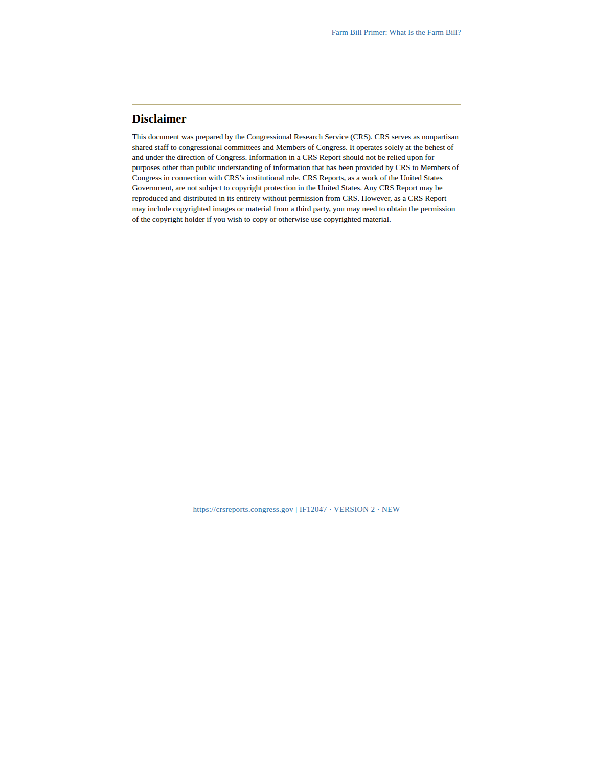Farm Bill Primer: What Is the Farm Bill?
Disclaimer
This document was prepared by the Congressional Research Service (CRS). CRS serves as nonpartisan shared staff to congressional committees and Members of Congress. It operates solely at the behest of and under the direction of Congress. Information in a CRS Report should not be relied upon for purposes other than public understanding of information that has been provided by CRS to Members of Congress in connection with CRS’s institutional role. CRS Reports, as a work of the United States Government, are not subject to copyright protection in the United States. Any CRS Report may be reproduced and distributed in its entirety without permission from CRS. However, as a CRS Report may include copyrighted images or material from a third party, you may need to obtain the permission of the copyright holder if you wish to copy or otherwise use copyrighted material.
https://crsreports.congress.gov | IF12047 · VERSION 2 · NEW